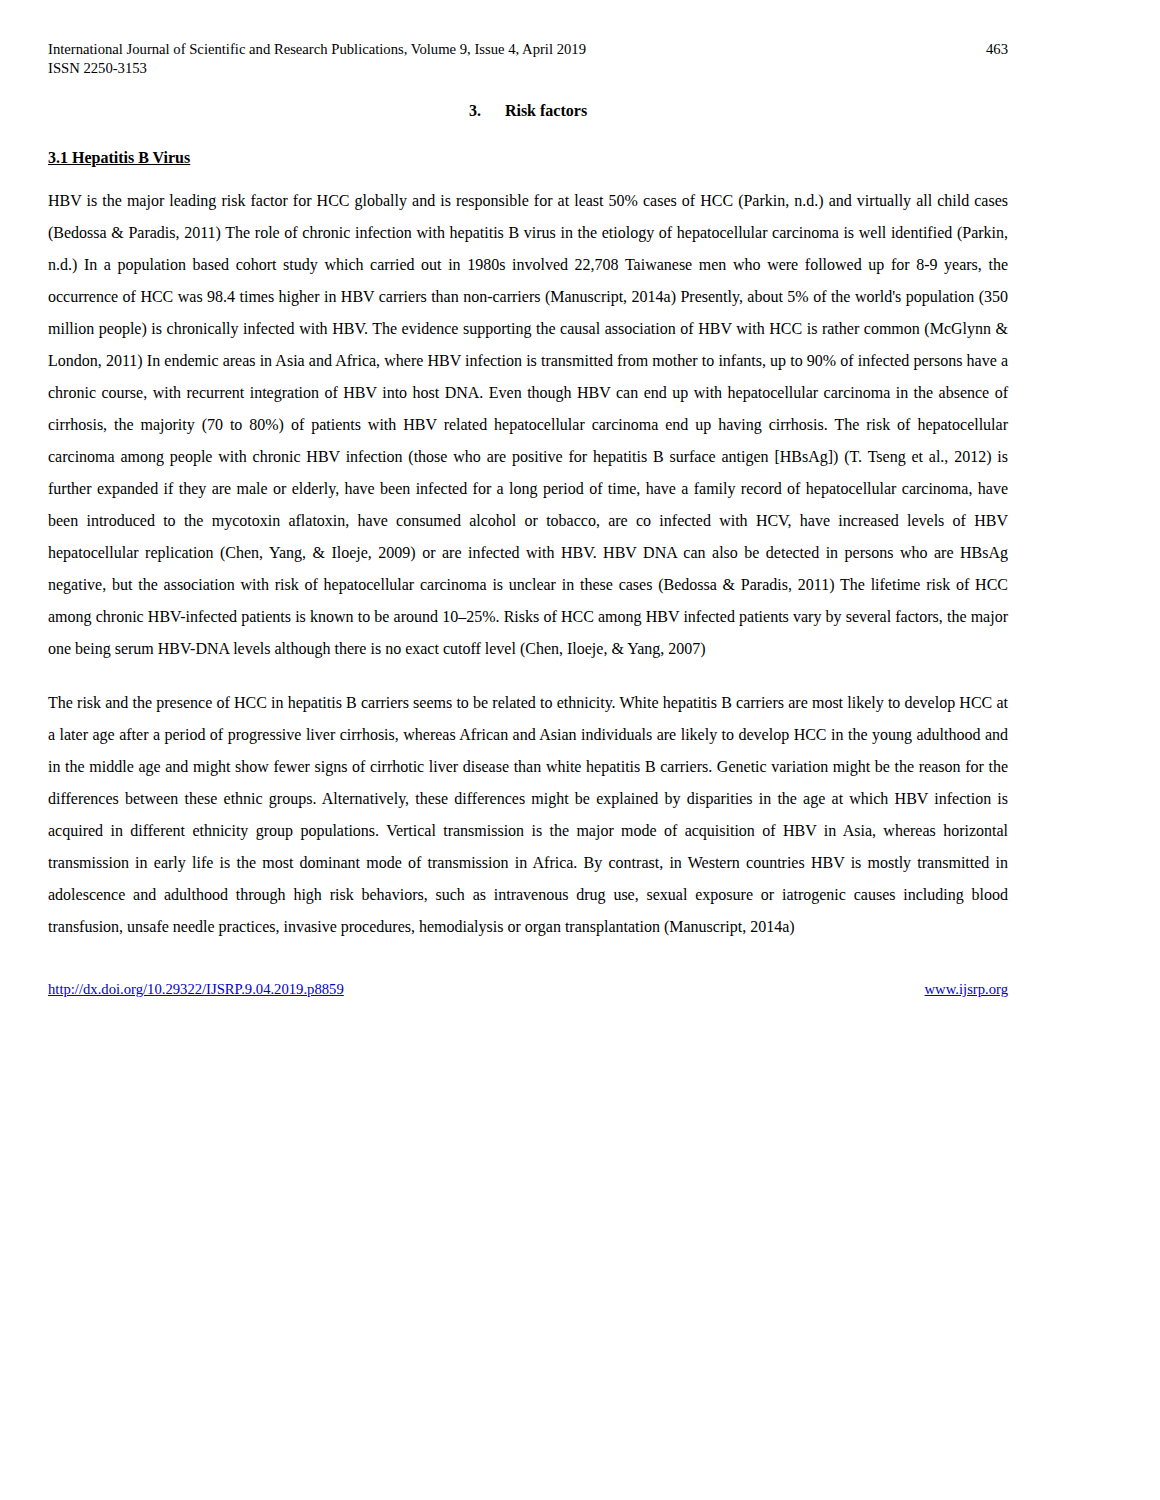International Journal of Scientific and Research Publications, Volume 9, Issue 4, April 2019
ISSN 2250-3153
463
3. Risk factors
3.1 Hepatitis B Virus
HBV is the major leading risk factor for HCC globally and is responsible for at least 50% cases of HCC (Parkin, n.d.) and virtually all child cases (Bedossa & Paradis, 2011) The role of chronic infection with hepatitis B virus in the etiology of hepatocellular carcinoma is well identified (Parkin, n.d.) In a population based cohort study which carried out in 1980s involved 22,708 Taiwanese men who were followed up for 8-9 years, the occurrence of HCC was 98.4 times higher in HBV carriers than non-carriers (Manuscript, 2014a) Presently, about 5% of the world's population (350 million people) is chronically infected with HBV. The evidence supporting the causal association of HBV with HCC is rather common (McGlynn & London, 2011) In endemic areas in Asia and Africa, where HBV infection is transmitted from mother to infants, up to 90% of infected persons have a chronic course, with recurrent integration of HBV into host DNA. Even though HBV can end up with hepatocellular carcinoma in the absence of cirrhosis, the majority (70 to 80%) of patients with HBV related hepatocellular carcinoma end up having cirrhosis. The risk of hepatocellular carcinoma among people with chronic HBV infection (those who are positive for hepatitis B surface antigen [HBsAg]) (T. Tseng et al., 2012) is further expanded if they are male or elderly, have been infected for a long period of time, have a family record of hepatocellular carcinoma, have been introduced to the mycotoxin aflatoxin, have consumed alcohol or tobacco, are co infected with HCV, have increased levels of HBV hepatocellular replication (Chen, Yang, & Iloeje, 2009) or are infected with HBV. HBV DNA can also be detected in persons who are HBsAg negative, but the association with risk of hepatocellular carcinoma is unclear in these cases (Bedossa & Paradis, 2011) The lifetime risk of HCC among chronic HBV-infected patients is known to be around 10–25%. Risks of HCC among HBV infected patients vary by several factors, the major one being serum HBV-DNA levels although there is no exact cutoff level (Chen, Iloeje, & Yang, 2007)
The risk and the presence of HCC in hepatitis B carriers seems to be related to ethnicity. White hepatitis B carriers are most likely to develop HCC at a later age after a period of progressive liver cirrhosis, whereas African and Asian individuals are likely to develop HCC in the young adulthood and in the middle age and might show fewer signs of cirrhotic liver disease than white hepatitis B carriers. Genetic variation might be the reason for the differences between these ethnic groups. Alternatively, these differences might be explained by disparities in the age at which HBV infection is acquired in different ethnicity group populations. Vertical transmission is the major mode of acquisition of HBV in Asia, whereas horizontal transmission in early life is the most dominant mode of transmission in Africa. By contrast, in Western countries HBV is mostly transmitted in adolescence and adulthood through high risk behaviors, such as intravenous drug use, sexual exposure or iatrogenic causes including blood transfusion, unsafe needle practices, invasive procedures, hemodialysis or organ transplantation (Manuscript, 2014a)
http://dx.doi.org/10.29322/IJSRP.9.04.2019.p8859
www.ijsrp.org